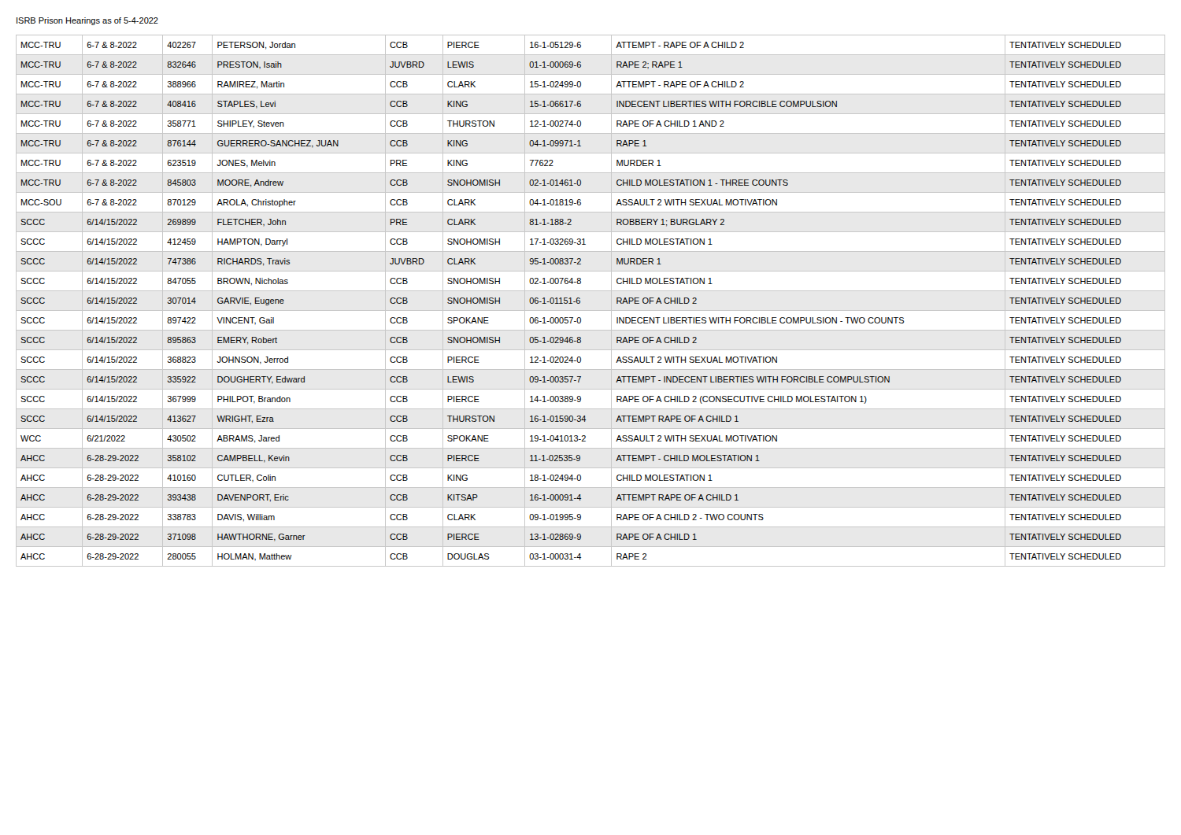ISRB Prison Hearings as of 5-4-2022
| MCC-TRU | 6-7 & 8-2022 | 402267 | PETERSON, Jordan | CCB | PIERCE | 16-1-05129-6 | ATTEMPT - RAPE OF A CHILD 2 | TENTATIVELY SCHEDULED |
| MCC-TRU | 6-7 & 8-2022 | 832646 | PRESTON, Isaih | JUVBRD | LEWIS | 01-1-00069-6 | RAPE 2; RAPE 1 | TENTATIVELY SCHEDULED |
| MCC-TRU | 6-7 & 8-2022 | 388966 | RAMIREZ, Martin | CCB | CLARK | 15-1-02499-0 | ATTEMPT - RAPE OF A CHILD 2 | TENTATIVELY SCHEDULED |
| MCC-TRU | 6-7 & 8-2022 | 408416 | STAPLES, Levi | CCB | KING | 15-1-06617-6 | INDECENT LIBERTIES WITH FORCIBLE COMPULSION | TENTATIVELY SCHEDULED |
| MCC-TRU | 6-7 & 8-2022 | 358771 | SHIPLEY, Steven | CCB | THURSTON | 12-1-00274-0 | RAPE OF A CHILD 1 AND 2 | TENTATIVELY SCHEDULED |
| MCC-TRU | 6-7 & 8-2022 | 876144 | GUERRERO-SANCHEZ, JUAN | CCB | KING | 04-1-09971-1 | RAPE 1 | TENTATIVELY SCHEDULED |
| MCC-TRU | 6-7 & 8-2022 | 623519 | JONES, Melvin | PRE | KING | 77622 | MURDER 1 | TENTATIVELY SCHEDULED |
| MCC-TRU | 6-7 & 8-2022 | 845803 | MOORE, Andrew | CCB | SNOHOMISH | 02-1-01461-0 | CHILD MOLESTATION 1 - THREE COUNTS | TENTATIVELY SCHEDULED |
| MCC-SOU | 6-7 & 8-2022 | 870129 | AROLA, Christopher | CCB | CLARK | 04-1-01819-6 | ASSAULT 2 WITH SEXUAL MOTIVATION | TENTATIVELY SCHEDULED |
| SCCC | 6/14/15/2022 | 269899 | FLETCHER, John | PRE | CLARK | 81-1-188-2 | ROBBERY 1; BURGLARY 2 | TENTATIVELY SCHEDULED |
| SCCC | 6/14/15/2022 | 412459 | HAMPTON, Darryl | CCB | SNOHOMISH | 17-1-03269-31 | CHILD MOLESTATION 1 | TENTATIVELY SCHEDULED |
| SCCC | 6/14/15/2022 | 747386 | RICHARDS, Travis | JUVBRD | CLARK | 95-1-00837-2 | MURDER 1 | TENTATIVELY SCHEDULED |
| SCCC | 6/14/15/2022 | 847055 | BROWN, Nicholas | CCB | SNOHOMISH | 02-1-00764-8 | CHILD MOLESTATION 1 | TENTATIVELY SCHEDULED |
| SCCC | 6/14/15/2022 | 307014 | GARVIE, Eugene | CCB | SNOHOMISH | 06-1-01151-6 | RAPE OF A CHILD 2 | TENTATIVELY SCHEDULED |
| SCCC | 6/14/15/2022 | 897422 | VINCENT, Gail | CCB | SPOKANE | 06-1-00057-0 | INDECENT LIBERTIES WITH FORCIBLE COMPULSION - TWO COUNTS | TENTATIVELY SCHEDULED |
| SCCC | 6/14/15/2022 | 895863 | EMERY, Robert | CCB | SNOHOMISH | 05-1-02946-8 | RAPE OF A CHILD 2 | TENTATIVELY SCHEDULED |
| SCCC | 6/14/15/2022 | 368823 | JOHNSON, Jerrod | CCB | PIERCE | 12-1-02024-0 | ASSAULT 2 WITH SEXUAL MOTIVATION | TENTATIVELY SCHEDULED |
| SCCC | 6/14/15/2022 | 335922 | DOUGHERTY, Edward | CCB | LEWIS | 09-1-00357-7 | ATTEMPT - INDECENT LIBERTIES WITH FORCIBLE COMPULSTION | TENTATIVELY SCHEDULED |
| SCCC | 6/14/15/2022 | 367999 | PHILPOT, Brandon | CCB | PIERCE | 14-1-00389-9 | RAPE OF A CHILD 2 (CONSECUTIVE CHILD MOLESTAITON 1) | TENTATIVELY SCHEDULED |
| SCCC | 6/14/15/2022 | 413627 | WRIGHT, Ezra | CCB | THURSTON | 16-1-01590-34 | ATTEMPT RAPE OF A CHILD 1 | TENTATIVELY SCHEDULED |
| WCC | 6/21/2022 | 430502 | ABRAMS, Jared | CCB | SPOKANE | 19-1-041013-2 | ASSAULT 2 WITH SEXUAL MOTIVATION | TENTATIVELY SCHEDULED |
| AHCC | 6-28-29-2022 | 358102 | CAMPBELL, Kevin | CCB | PIERCE | 11-1-02535-9 | ATTEMPT - CHILD MOLESTATION 1 | TENTATIVELY SCHEDULED |
| AHCC | 6-28-29-2022 | 410160 | CUTLER, Colin | CCB | KING | 18-1-02494-0 | CHILD MOLESTATION 1 | TENTATIVELY SCHEDULED |
| AHCC | 6-28-29-2022 | 393438 | DAVENPORT, Eric | CCB | KITSAP | 16-1-00091-4 | ATTEMPT RAPE OF A CHILD 1 | TENTATIVELY SCHEDULED |
| AHCC | 6-28-29-2022 | 338783 | DAVIS, William | CCB | CLARK | 09-1-01995-9 | RAPE OF A CHILD 2 - TWO COUNTS | TENTATIVELY SCHEDULED |
| AHCC | 6-28-29-2022 | 371098 | HAWTHORNE, Garner | CCB | PIERCE | 13-1-02869-9 | RAPE OF A CHILD 1 | TENTATIVELY SCHEDULED |
| AHCC | 6-28-29-2022 | 280055 | HOLMAN, Matthew | CCB | DOUGLAS | 03-1-00031-4 | RAPE 2 | TENTATIVELY SCHEDULED |